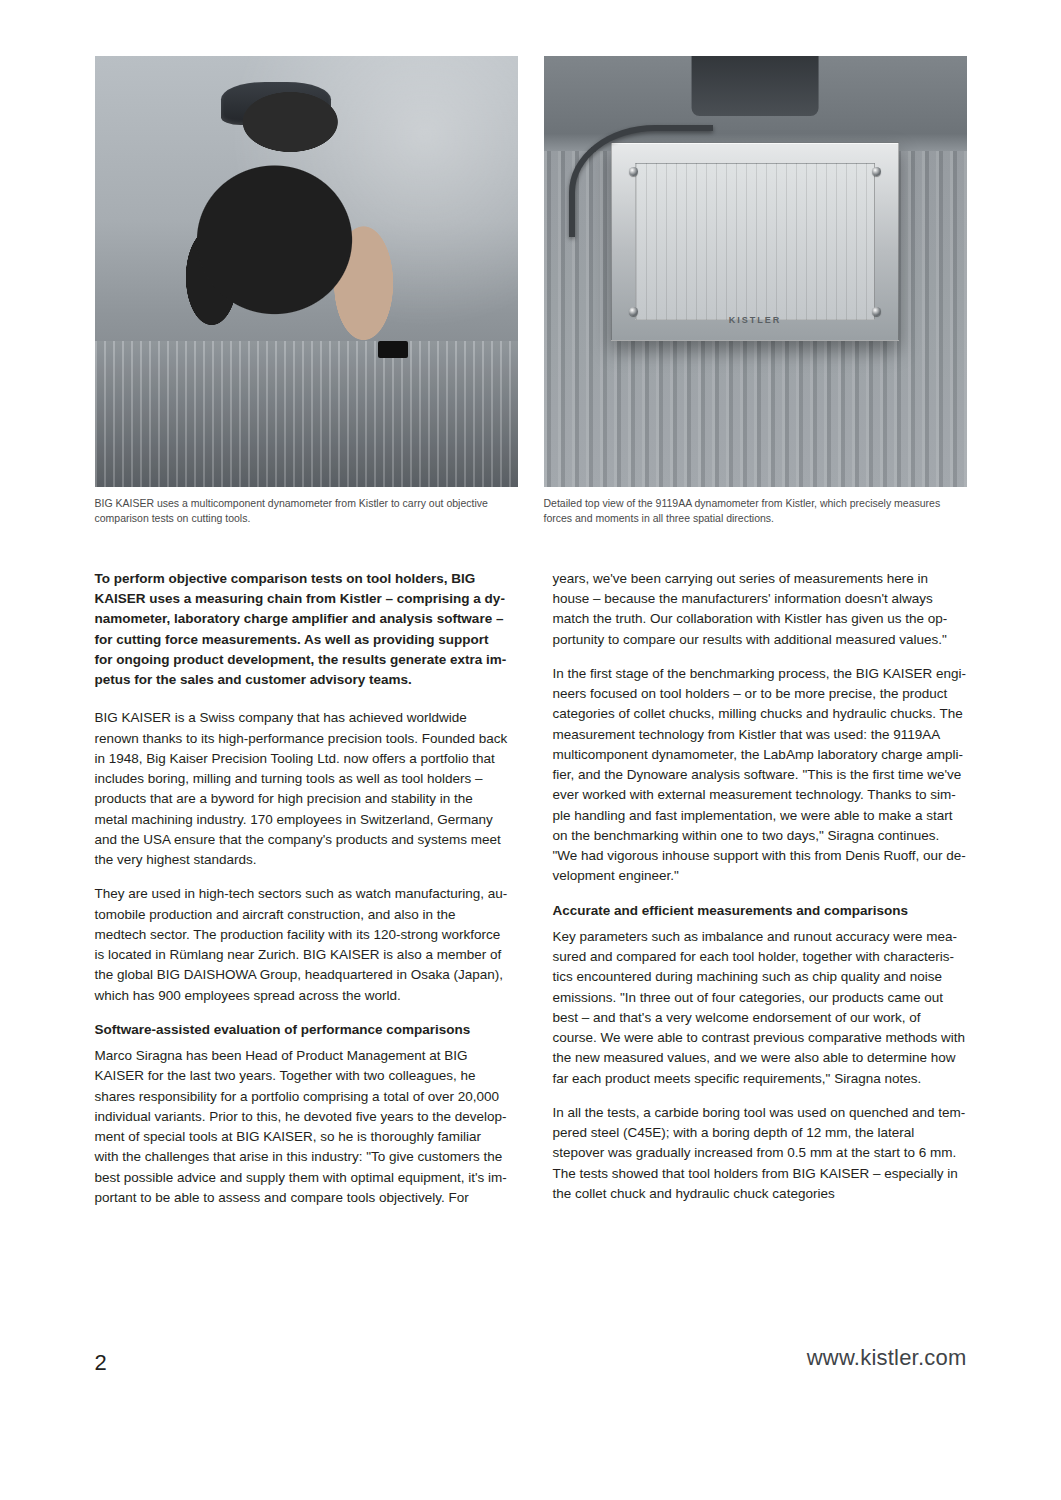BIG KAISER uses a multicomponent dynamometer from Kistler to carry out objective comparison tests on cutting tools.
KISTLER
Detailed top view of the 9119AA dynamometer from Kistler, which precisely measures forces and moments in all three spatial directions.
To perform objective comparison tests on tool holders, BIG KAISER uses a measuring chain from Kistler – comprising a dynamometer, laboratory charge amplifier and analysis software – for cutting force measurements. As well as providing support for ongoing product development, the results generate extra impetus for the sales and customer advisory teams.
BIG KAISER is a Swiss company that has achieved worldwide renown thanks to its high-performance precision tools. Founded back in 1948, Big Kaiser Precision Tooling Ltd. now offers a portfolio that includes boring, milling and turning tools as well as tool holders – products that are a byword for high precision and stability in the metal machining industry. 170 employees in Switzerland, Germany and the USA ensure that the company's products and systems meet the very highest standards.
They are used in high-tech sectors such as watch manufacturing, automobile production and aircraft construction, and also in the medtech sector. The production facility with its 120-strong workforce is located in Rümlang near Zurich. BIG KAISER is also a member of the global BIG DAISHOWA Group, headquartered in Osaka (Japan), which has 900 employees spread across the world.
Software-assisted evaluation of performance comparisons
Marco Siragna has been Head of Product Management at BIG KAISER for the last two years. Together with two colleagues, he shares responsibility for a portfolio comprising a total of over 20,000 individual variants. Prior to this, he devoted five years to the development of special tools at BIG KAISER, so he is thoroughly familiar with the challenges that arise in this industry: "To give customers the best possible advice and supply them with optimal equipment, it's important to be able to assess and compare tools objectively. For years, we've been carrying out series of measurements here in house – because the manufacturers' information doesn't always match the truth. Our collaboration with Kistler has given us the opportunity to compare our results with additional measured values."
In the first stage of the benchmarking process, the BIG KAISER engineers focused on tool holders – or to be more precise, the product categories of collet chucks, milling chucks and hydraulic chucks. The measurement technology from Kistler that was used: the 9119AA multicomponent dynamometer, the LabAmp laboratory charge amplifier, and the Dynoware analysis software. "This is the first time we've ever worked with external measurement technology. Thanks to simple handling and fast implementation, we were able to make a start on the benchmarking within one to two days," Siragna continues. "We had vigorous inhouse support with this from Denis Ruoff, our development engineer."
Accurate and efficient measurements and comparisons
Key parameters such as imbalance and runout accuracy were measured and compared for each tool holder, together with characteristics encountered during machining such as chip quality and noise emissions. "In three out of four categories, our products came out best – and that's a very welcome endorsement of our work, of course. We were able to contrast previous comparative methods with the new measured values, and we were also able to determine how far each product meets specific requirements," Siragna notes.
In all the tests, a carbide boring tool was used on quenched and tempered steel (C45E); with a boring depth of 12 mm, the lateral stepover was gradually increased from 0.5 mm at the start to 6 mm. The tests showed that tool holders from BIG KAISER – especially in the collet chuck and hydraulic chuck categories
2
www.kistler.com